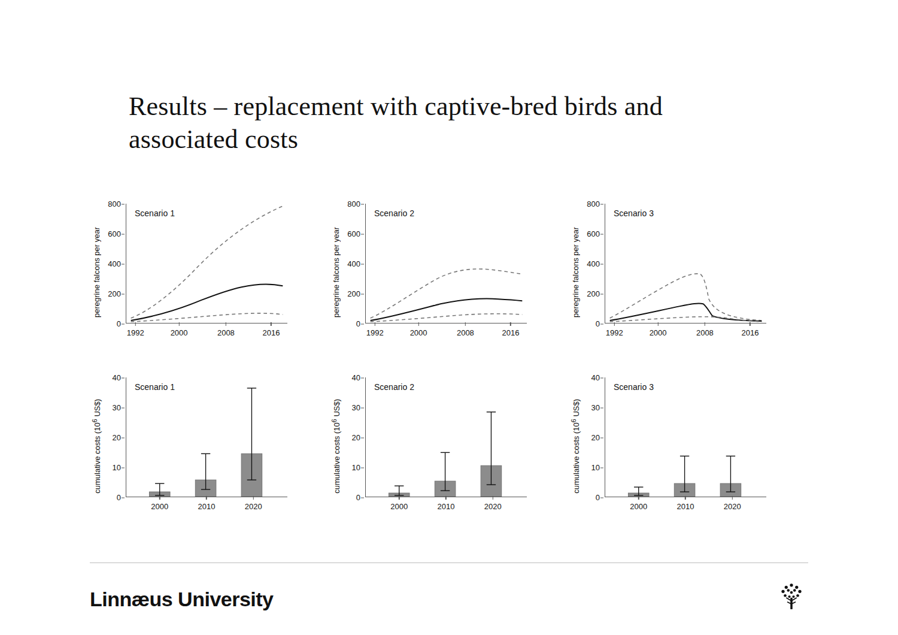Results – replacement with captive-bred birds and associated costs
peregrine falcons per year
800
600
400
200
0
Scenario 1
1992
2000
2008
2016
peregrine falcons per year
800
600
400
200
0
Scenario 2
1992
2000
2008
2016
peregrine falcons per year
800
600
400
200
0
Scenario 3
1992
2000
2008
2016
cumulative costs (106 US$)
40
30
20
10
0
Scenario 1
2000
2010
2020
cumulative costs (106 US$)
40
30
20
10
0
Scenario 2
2000
2010
2020
cumulative costs (106 US$)
40
30
20
10
0
Scenario 3
2000
2010
2020
Linnæus University